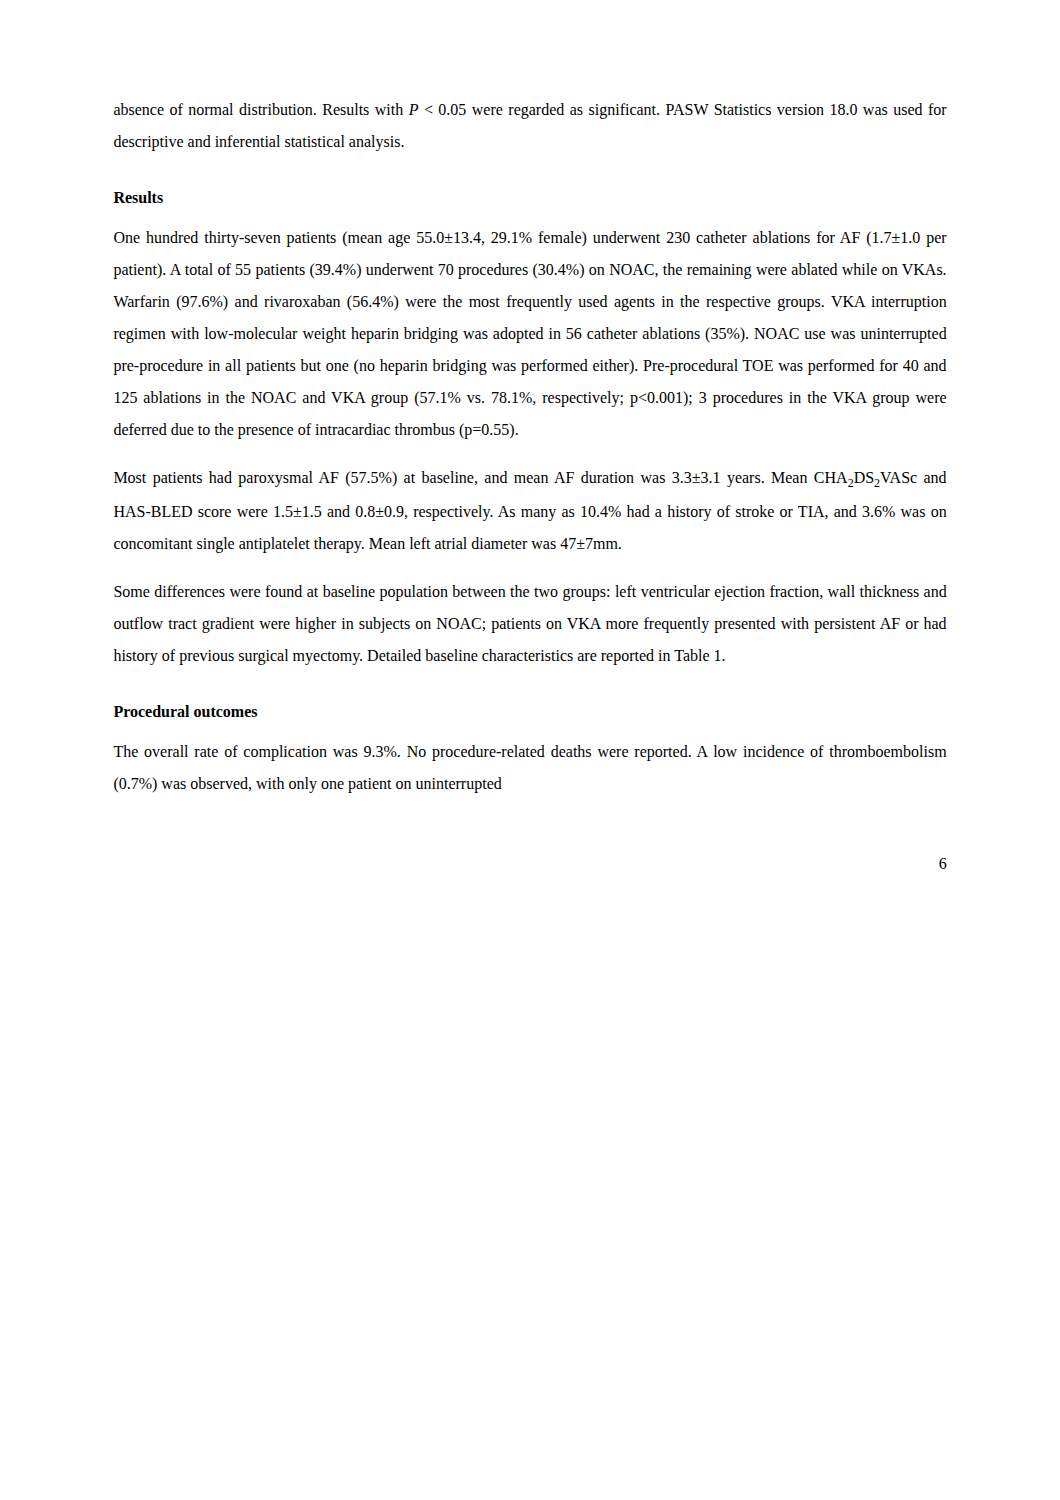absence of normal distribution. Results with P < 0.05 were regarded as significant. PASW Statistics version 18.0 was used for descriptive and inferential statistical analysis.
Results
One hundred thirty-seven patients (mean age 55.0±13.4, 29.1% female) underwent 230 catheter ablations for AF (1.7±1.0 per patient). A total of 55 patients (39.4%) underwent 70 procedures (30.4%) on NOAC, the remaining were ablated while on VKAs. Warfarin (97.6%) and rivaroxaban (56.4%) were the most frequently used agents in the respective groups. VKA interruption regimen with low-molecular weight heparin bridging was adopted in 56 catheter ablations (35%). NOAC use was uninterrupted pre-procedure in all patients but one (no heparin bridging was performed either). Pre-procedural TOE was performed for 40 and 125 ablations in the NOAC and VKA group (57.1% vs. 78.1%, respectively; p<0.001); 3 procedures in the VKA group were deferred due to the presence of intracardiac thrombus (p=0.55).
Most patients had paroxysmal AF (57.5%) at baseline, and mean AF duration was 3.3±3.1 years. Mean CHA2DS2VASc and HAS-BLED score were 1.5±1.5 and 0.8±0.9, respectively. As many as 10.4% had a history of stroke or TIA, and 3.6% was on concomitant single antiplatelet therapy. Mean left atrial diameter was 47±7mm.
Some differences were found at baseline population between the two groups: left ventricular ejection fraction, wall thickness and outflow tract gradient were higher in subjects on NOAC; patients on VKA more frequently presented with persistent AF or had history of previous surgical myectomy. Detailed baseline characteristics are reported in Table 1.
Procedural outcomes
The overall rate of complication was 9.3%. No procedure-related deaths were reported. A low incidence of thromboembolism (0.7%) was observed, with only one patient on uninterrupted
6